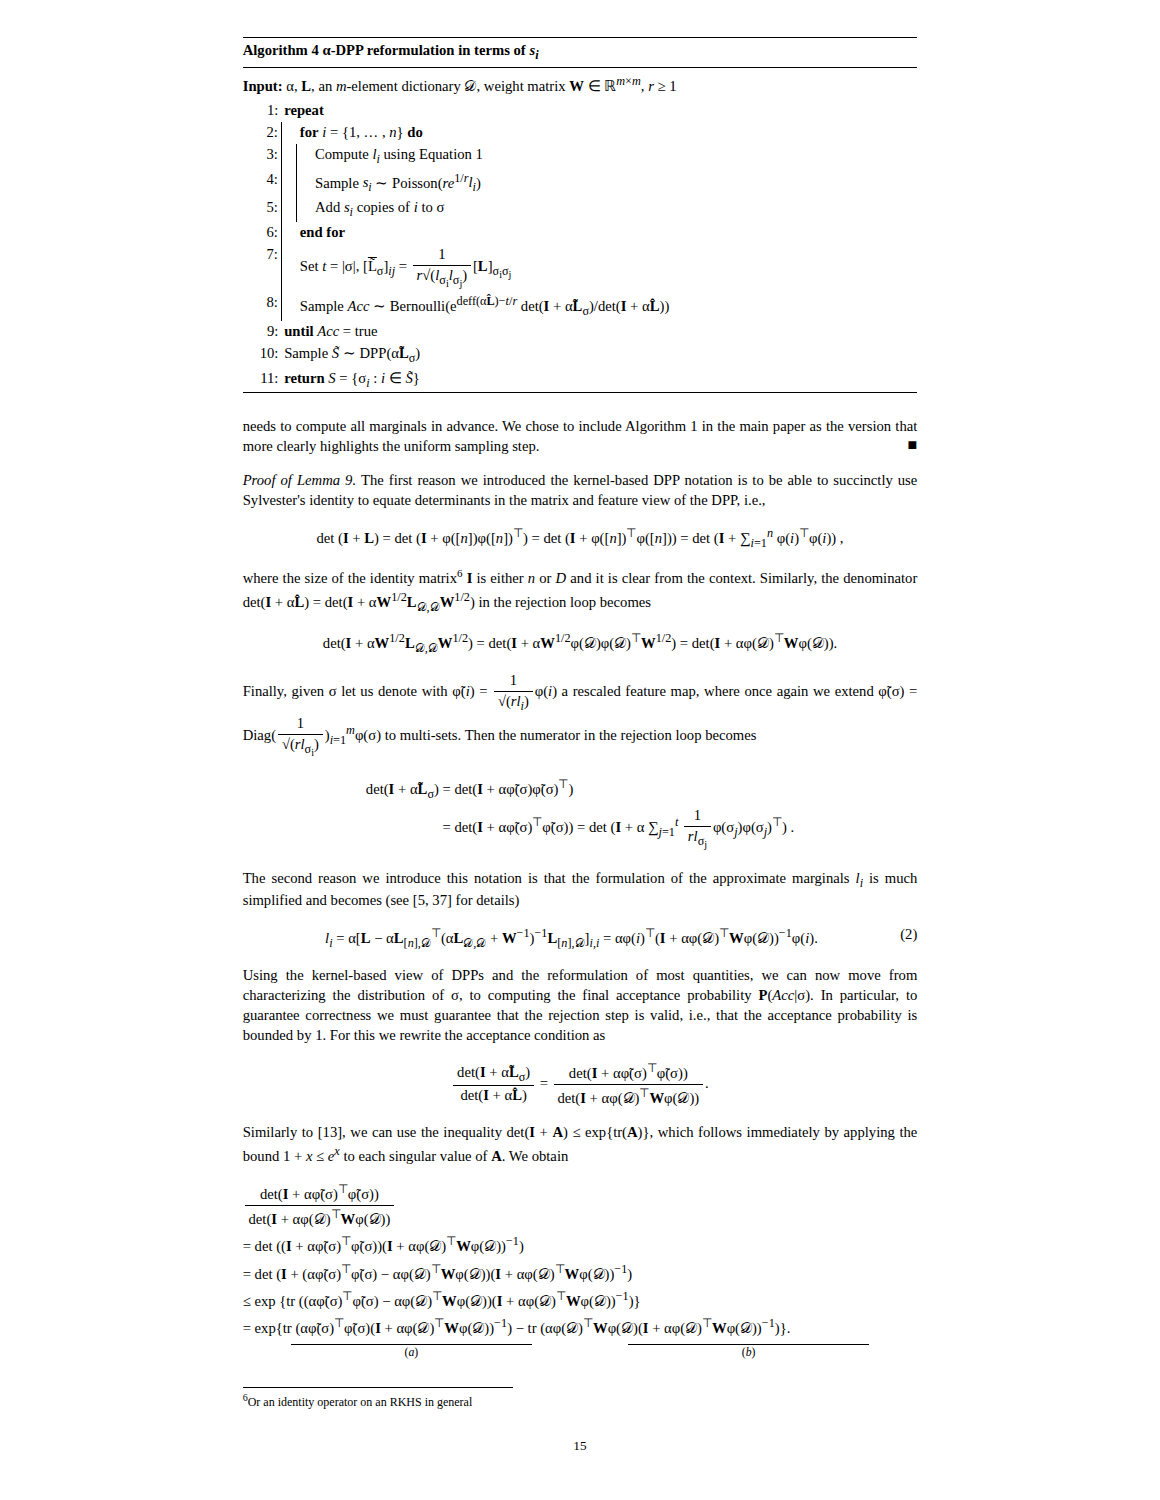Algorithm 4 α-DPP reformulation in terms of si
Input: α, L, an m-element dictionary 𝒟, weight matrix W ∈ ℝm×m, r ≥ 1
| 1: | repeat |
| 2: | | for i = {1, … , n } do |
| 3: | | | Compute l i using Equation 1 |
| 4: | | | Sample s i ∼ Poisson( re 1/ r l i ) |
| 5: | | | Add s i copies of i to σ |
| 6: | | end for |
| 7: | | Set t = /σ/, [ L̃ σ ] ij = 1 r √( l σ i l σ j ) [ L ] σ i σ j |
| 8: | | Sample Acc ∼ Bernoulli(e deff(α L̂ )− t / r det( I + α L̃ σ )/det( I + α L̂ )) |
| 9: | until Acc = true |
| 10: | Sample S̃ ∼ DPP(α L̃ σ ) |
| 11: | return S = {σ i : i ∈ S̃ } |
needs to compute all marginals in advance. We chose to include Algorithm 1 in the main paper as the version that more clearly highlights the uniform sampling step. ■
Proof of Lemma 9. The first reason we introduced the kernel-based DPP notation is to be able to succinctly use Sylvester's identity to equate determinants in the matrix and feature view of the DPP, i.e.,
det (I + L) = det (I + φ([n])φ([n])⊤) = det (I + φ([n])⊤φ([n])) = det (I + ∑i=1n φ(i)⊤φ(i)) ,
where the size of the identity matrix6 I is either n or D and it is clear from the context. Similarly, the denominator det(I + αL̂) = det(I + αW1/2L𝒟,𝒟W1/2) in the rejection loop becomes
det(I + αW1/2L𝒟,𝒟W1/2) = det(I + αW1/2φ(𝒟)φ(𝒟)⊤W1/2) = det(I + αφ(𝒟)⊤Wφ(𝒟)).
Finally, given σ let us denote with φ̃(i) = 1√(rli) φ(i) a rescaled feature map, where once again we extend φ̃(σ) = Diag(1√(rlσi))i=1mφ(σ) to multi-sets. Then the numerator in the rejection loop becomes
det(I + αL̃σ)
= det(I + αφ̃(σ)φ̃(σ)⊤)
= det(I + αφ̃(σ)⊤φ̃(σ)) = det (I + α ∑j=1t 1 rlσjφ(σj)φ(σj)⊤) .
The second reason we introduce this notation is that the formulation of the approximate marginals li is much simplified and becomes (see [5, 37] for details)
li = α[L − αL[n],𝒟⊤(αL𝒟,𝒟 + W−1)−1L[n],𝒟]i,i = αφ(i)⊤(I + αφ(𝒟)⊤Wφ(𝒟))−1φ(i). (2)
Using the kernel-based view of DPPs and the reformulation of most quantities, we can now move from characterizing the distribution of σ, to computing the final acceptance probability P(Acc|σ). In particular, to guarantee correctness we must guarantee that the rejection step is valid, i.e., that the acceptance probability is bounded by 1. For this we rewrite the acceptance condition as
det(I + αL̃σ) det(I + αL̂) = det(I + αφ̃(σ)⊤φ̃(σ)) det(I + αφ(𝒟)⊤Wφ(𝒟)).
Similarly to [13], we can use the inequality det(I + A) ≤ exp{tr(A)}, which follows immediately by applying the bound 1 + x ≤ ex to each singular value of A. We obtain
det(I + αφ̃(σ)⊤φ̃(σ)) det(I + αφ(𝒟)⊤Wφ(𝒟))
= det ((I + αφ̃(σ)⊤φ̃(σ))(I + αφ(𝒟)⊤Wφ(𝒟))−1)
= det (I + (αφ̃(σ)⊤φ̃(σ) − αφ(𝒟)⊤Wφ(𝒟))(I + αφ(𝒟)⊤Wφ(𝒟))−1)
≤ exp {tr ((αφ̃(σ)⊤φ̃(σ) − αφ(𝒟)⊤Wφ(𝒟))(I + αφ(𝒟)⊤Wφ(𝒟))−1)}
= exp{tr (αφ̃(σ)⊤φ̃(σ)(I + αφ(𝒟)⊤Wφ(𝒟))−1) − tr (αφ(𝒟)⊤Wφ(𝒟)(I + αφ(𝒟)⊤Wφ(𝒟))−1)}.
(a)
(b)
6Or an identity operator on an RKHS in general
15